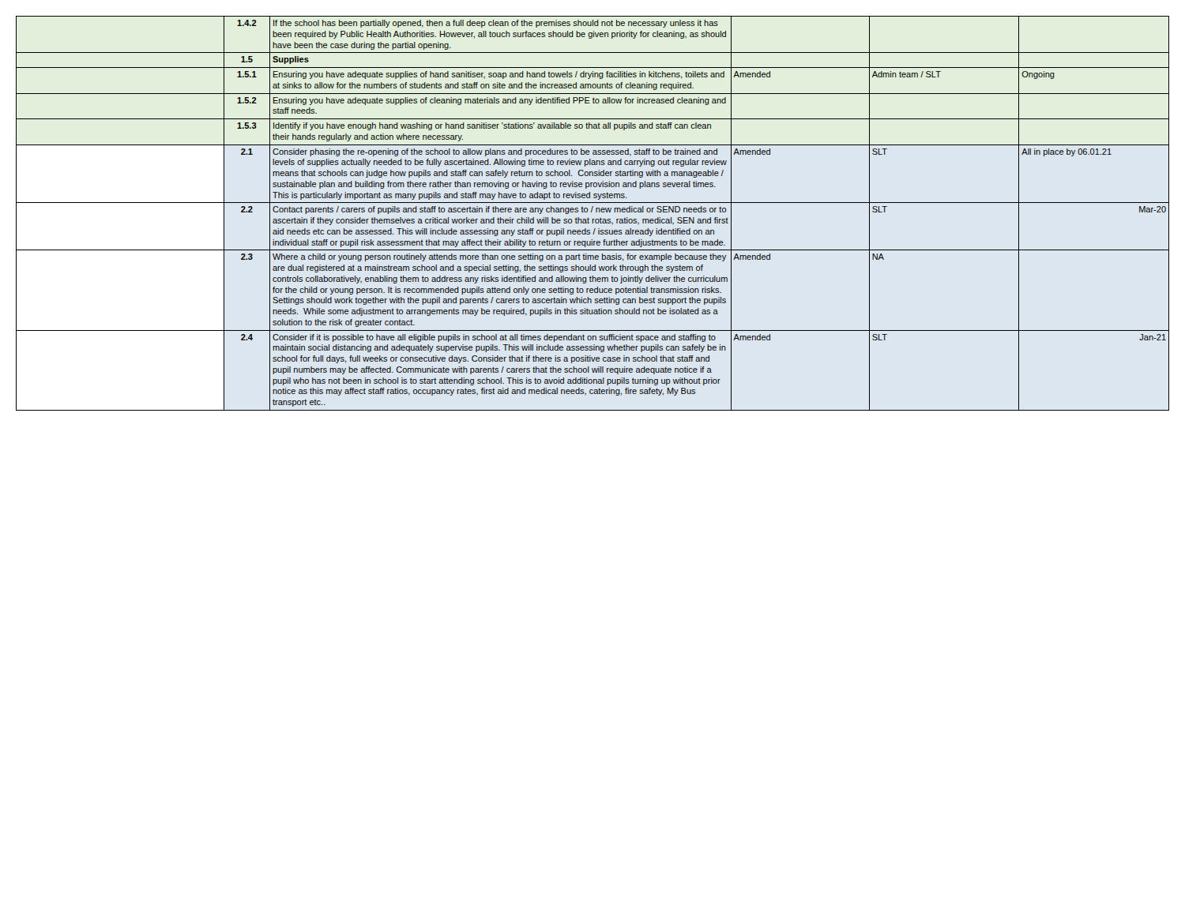| | 1.4.2 | If the school has been partially opened, then a full deep clean of the premises should not be necessary unless it has been required by Public Health Authorities. However, all touch surfaces should be given priority for cleaning, as should have been the case during the partial opening. | | | |
| | 1.5 | Supplies | | | |
| | 1.5.1 | Ensuring you have adequate supplies of hand sanitiser, soap and hand towels / drying facilities in kitchens, toilets and at sinks to allow for the numbers of students and staff on site and the increased amounts of cleaning required. | Amended | Admin team / SLT | Ongoing |
| | 1.5.2 | Ensuring you have adequate supplies of cleaning materials and any identified PPE to allow for increased cleaning and staff needs. | | | |
| | 1.5.3 | Identify if you have enough hand washing or hand sanitiser 'stations' available so that all pupils and staff can clean their hands regularly and action where necessary. | | | |
| | 2.1 | Consider phasing the re-opening of the school to allow plans and procedures to be assessed, staff to be trained and levels of supplies actually needed to be fully ascertained. Allowing time to review plans and carrying out regular review means that schools can judge how pupils and staff can safely return to school. Consider starting with a manageable / sustainable plan and building from there rather than removing or having to revise provision and plans several times. This is particularly important as many pupils and staff may have to adapt to revised systems. | Amended | SLT | All in place by 06.01.21 |
| | 2.2 | Contact parents / carers of pupils and staff to ascertain if there are any changes to / new medical or SEND needs or to ascertain if they consider themselves a critical worker and their child will be so that rotas, ratios, medical, SEN and first aid needs etc can be assessed. This will include assessing any staff or pupil needs / issues already identified on an individual staff or pupil risk assessment that may affect their ability to return or require further adjustments to be made. | | SLT | Mar-20 |
| | 2.3 | Where a child or young person routinely attends more than one setting on a part time basis, for example because they are dual registered at a mainstream school and a special setting, the settings should work through the system of controls collaboratively, enabling them to address any risks identified and allowing them to jointly deliver the curriculum for the child or young person. It is recommended pupils attend only one setting to reduce potential transmission risks. Settings should work together with the pupil and parents / carers to ascertain which setting can best support the pupils needs. While some adjustment to arrangements may be required, pupils in this situation should not be isolated as a solution to the risk of greater contact. | Amended | NA | |
| | 2.4 | Consider if it is possible to have all eligible pupils in school at all times dependant on sufficient space and staffing to maintain social distancing and adequately supervise pupils. This will include assessing whether pupils can safely be in school for full days, full weeks or consecutive days. Consider that if there is a positive case in school that staff and pupil numbers may be affected. Communicate with parents / carers that the school will require adequate notice if a pupil who has not been in school is to start attending school. This is to avoid additional pupils turning up without prior notice as this may affect staff ratios, occupancy rates, first aid and medical needs, catering, fire safety, My Bus transport etc.. | Amended | SLT | Jan-21 |